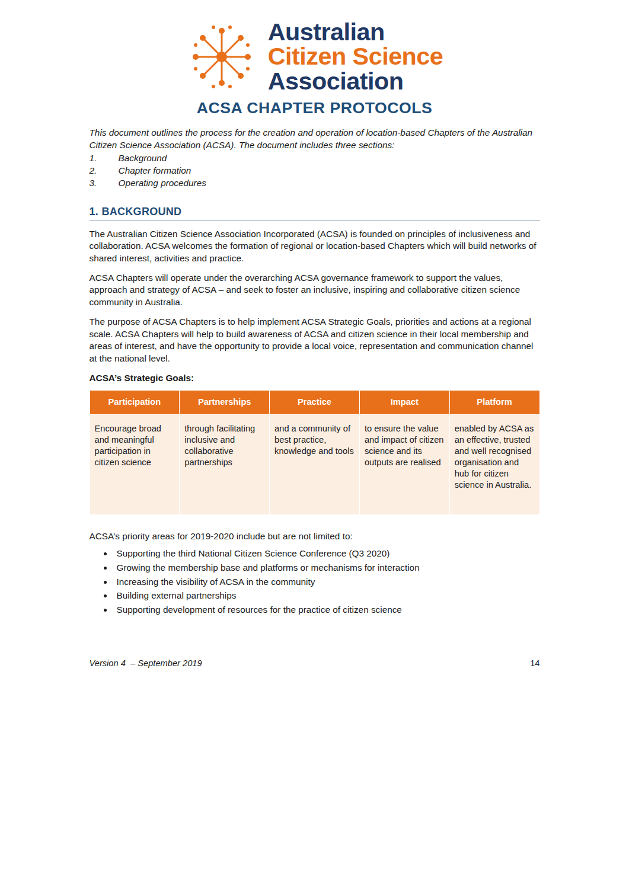Australian Citizen Science Association
ACSA CHAPTER PROTOCOLS
This document outlines the process for the creation and operation of location-based Chapters of the Australian Citizen Science Association (ACSA). The document includes three sections:
1. Background
2. Chapter formation
3. Operating procedures
1. BACKGROUND
The Australian Citizen Science Association Incorporated (ACSA) is founded on principles of inclusiveness and collaboration. ACSA welcomes the formation of regional or location-based Chapters which will build networks of shared interest, activities and practice.
ACSA Chapters will operate under the overarching ACSA governance framework to support the values, approach and strategy of ACSA – and seek to foster an inclusive, inspiring and collaborative citizen science community in Australia.
The purpose of ACSA Chapters is to help implement ACSA Strategic Goals, priorities and actions at a regional scale. ACSA Chapters will help to build awareness of ACSA and citizen science in their local membership and areas of interest, and have the opportunity to provide a local voice, representation and communication channel at the national level.
ACSA’s Strategic Goals:
| Participation | Partnerships | Practice | Impact | Platform |
| --- | --- | --- | --- | --- |
| Encourage broad and meaningful participation in citizen science | through facilitating inclusive and collaborative partnerships | and a community of best practice, knowledge and tools | to ensure the value and impact of citizen science and its outputs are realised | enabled by ACSA as an effective, trusted and well recognised organisation and hub for citizen science in Australia. |
ACSA’s priority areas for 2019-2020 include but are not limited to:
Supporting the third National Citizen Science Conference (Q3 2020)
Growing the membership base and platforms or mechanisms for interaction
Increasing the visibility of ACSA in the community
Building external partnerships
Supporting development of resources for the practice of citizen science
Version 4 – September 2019 14